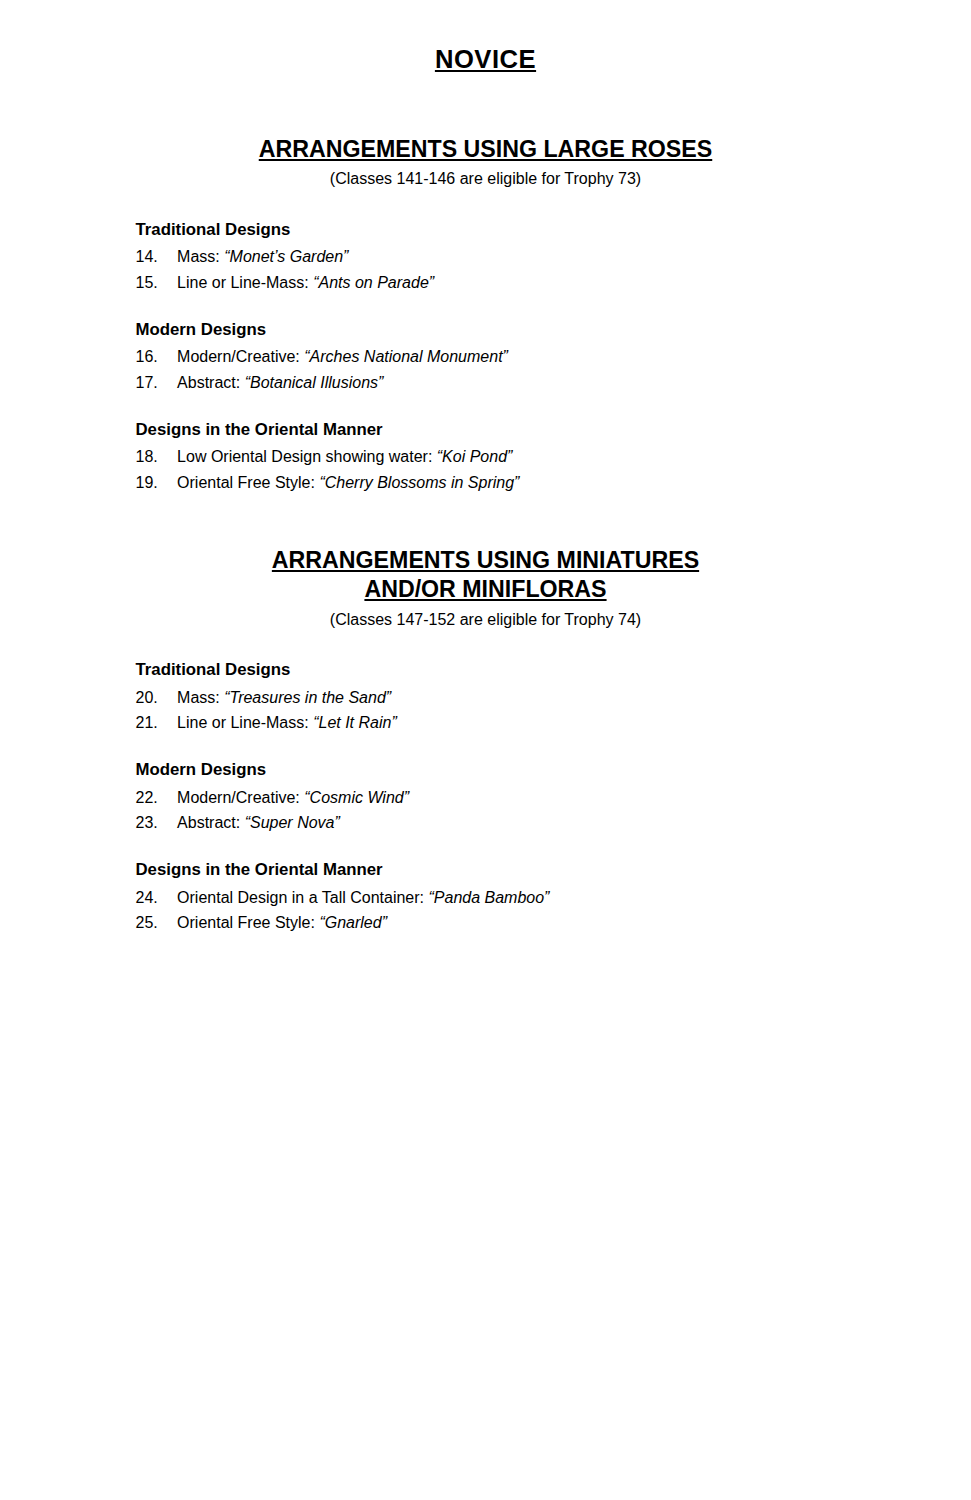NOVICE
ARRANGEMENTS USING LARGE ROSES
(Classes 141-146 are eligible for Trophy 73)
Traditional Designs
14. Mass: “Monet’s Garden”
15. Line or Line-Mass: “Ants on Parade”
Modern Designs
16. Modern/Creative: “Arches National Monument”
17. Abstract: “Botanical Illusions”
Designs in the Oriental Manner
18. Low Oriental Design showing water: “Koi Pond”
19. Oriental Free Style: “Cherry Blossoms in Spring”
ARRANGEMENTS USING MINIATURES
AND/OR MINIFLORAS
(Classes 147-152 are eligible for Trophy 74)
Traditional Designs
20. Mass: “Treasures in the Sand”
21. Line or Line-Mass: “Let It Rain”
Modern Designs
22. Modern/Creative: “Cosmic Wind”
23. Abstract: “Super Nova”
Designs in the Oriental Manner
24. Oriental Design in a Tall Container: “Panda Bamboo”
25. Oriental Free Style: “Gnarled”